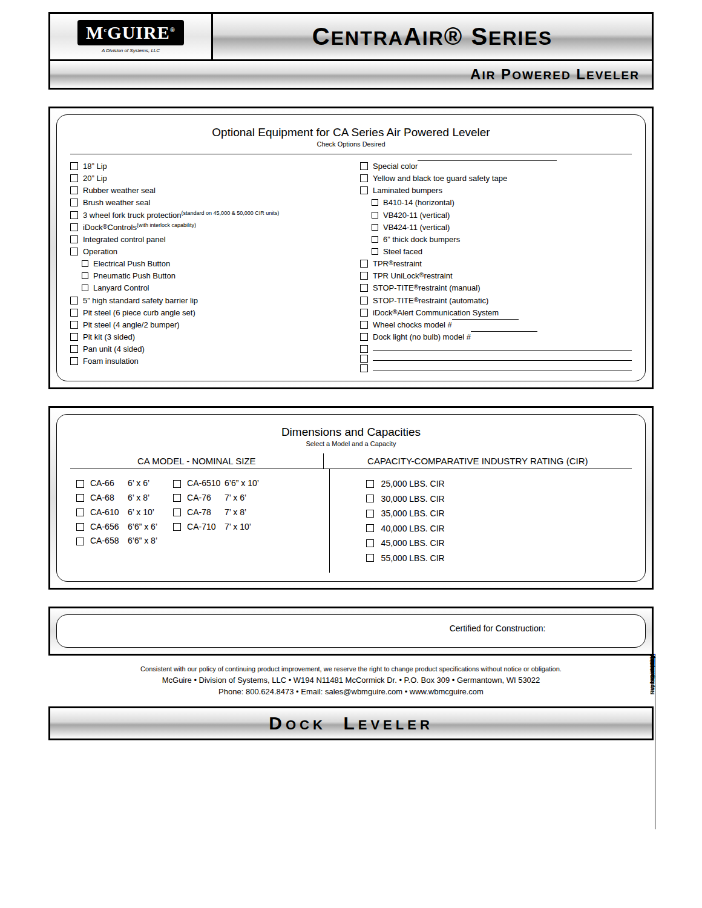McGUIRE®
A Division of Systems, LLC
CENTRAAIR® SERIES
AIR POWERED LEVELER
Optional Equipment for CA Series Air Powered Leveler
Check Options Desired
18” Lip
20” Lip
Rubber weather seal
Brush weather seal
3 wheel fork truck protection (standard on 45,000 & 50,000 CIR units)
iDock® Controls (with interlock capability)
Integrated control panel
Operation
Electrical Push Button
Pneumatic Push Button
Lanyard Control
5” high standard safety barrier lip
Pit steel (6 piece curb angle set)
Pit steel (4 angle/2 bumper)
Pit kit (3 sided)
Pan unit (4 sided)
Foam insulation
Special color
Yellow and black toe guard safety tape
Laminated bumpers
B410-14 (horizontal)
VB420-11 (vertical)
VB424-11 (vertical)
6” thick dock bumpers
Steel faced
TPR® restraint
TPR UniLock® restraint
STOP-TITE® restraint (manual)
STOP-TITE® restraint (automatic)
iDock® Alert Communication System
Wheel chocks model #
Dock light (no bulb) model #
Dimensions and Capacities
Select a Model and a Capacity
CA MODEL - NOMINAL SIZE
CAPACITY-COMPARATIVE INDUSTRY RATING (CIR)
CA-666’ x 6’
CA-686’ x 8’
CA-6106’ x 10’
CA-6566’6” x 6’
CA-6586’6” x 8’
CA-65106’6” x 10’
CA-767’ x 6’
CA-787’ x 8’
CA-7107’ x 10’
25,000 LBS. CIR
30,000 LBS. CIR
35,000 LBS. CIR
40,000 LBS. CIR
45,000 LBS. CIR
55,000 LBS. CIR
Customer:
Job:
Location:
Number of Units:
Model:
Voltage/Phase:
Represented By:
Sales Rep:
Certified for Construction:
By:
Title:
Date:
Company:
City:
State:
SS CA 2/22
Consistent with our policy of continuing product improvement, we reserve the right to change product specifications without notice or obligation.
McGuire • Division of Systems, LLC • W194 N11481 McCormick Dr. • P.O. Box 309 • Germantown, WI 53022
Phone: 800.624.8473 • Email: sales@wbmguire.com • www.wbmcguire.com
DOCK LEVELER